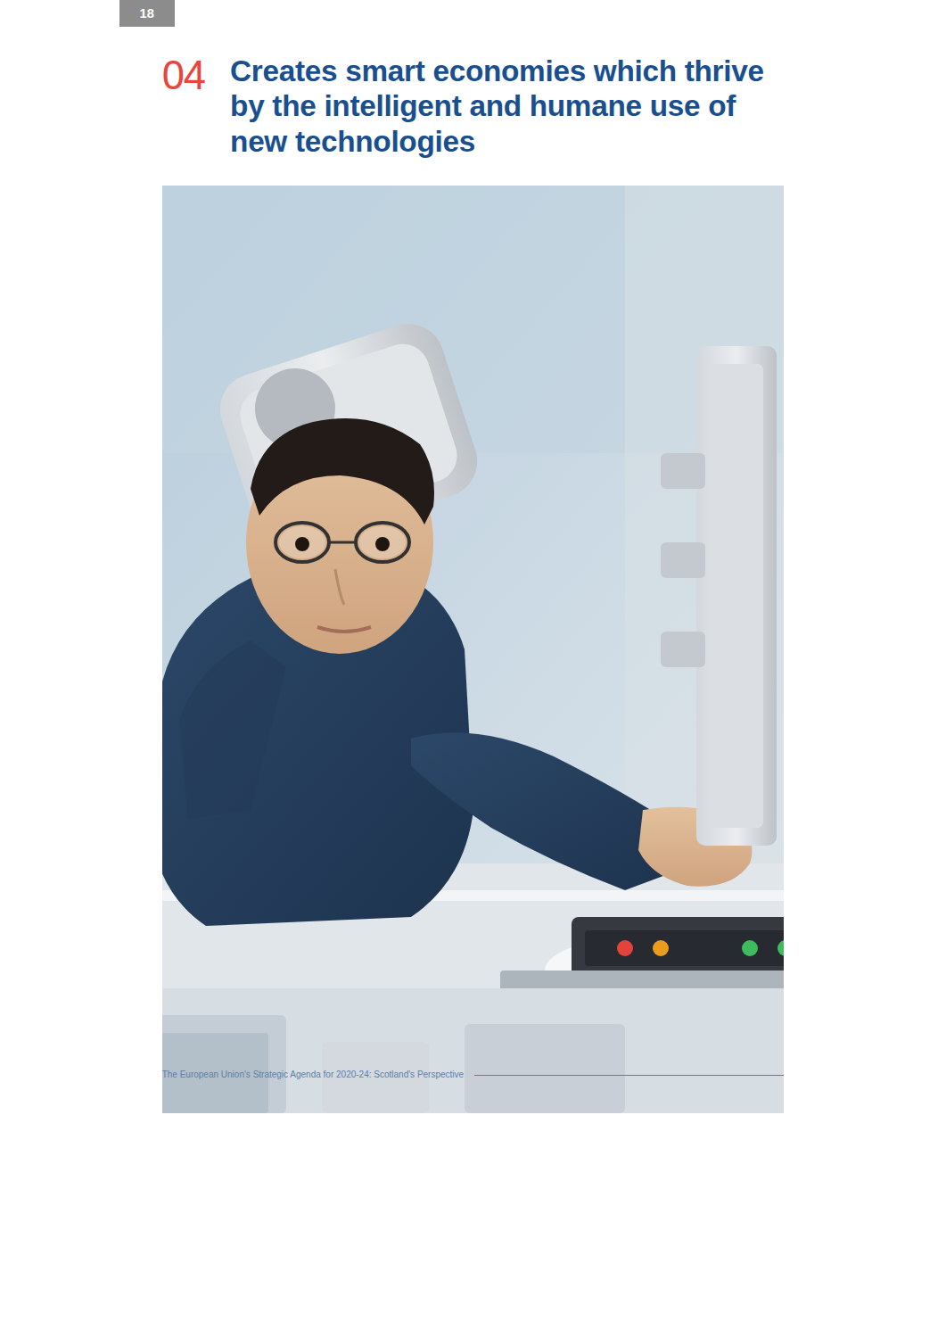18
04
Creates smart economies which thrive by the intelligent and humane use of new technologies
The European Union's Strategic Agenda for 2020-24: Scotland's Perspective